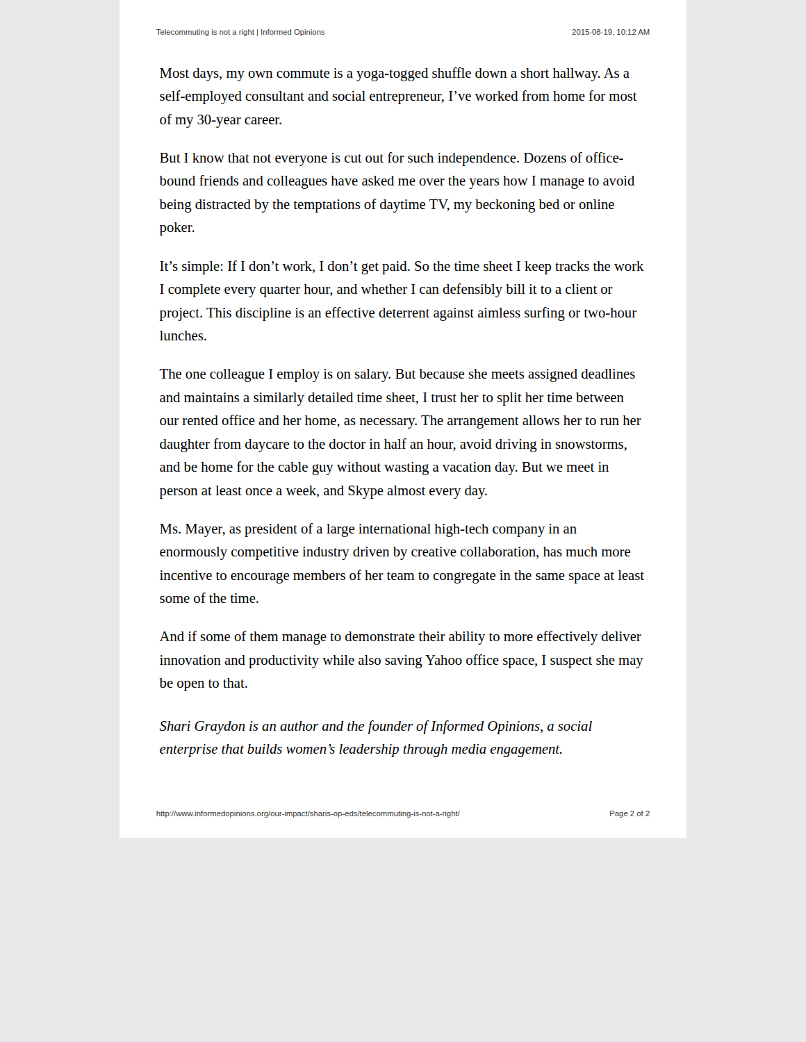Telecommuting is not a right | Informed Opinions 2015-08-19, 10:12 AM
Most days, my own commute is a yoga-togged shuffle down a short hallway. As a self-employed consultant and social entrepreneur, I’ve worked from home for most of my 30-year career.
But I know that not everyone is cut out for such independence. Dozens of office-bound friends and colleagues have asked me over the years how I manage to avoid being distracted by the temptations of daytime TV, my beckoning bed or online poker.
It’s simple: If I don’t work, I don’t get paid. So the time sheet I keep tracks the work I complete every quarter hour, and whether I can defensibly bill it to a client or project. This discipline is an effective deterrent against aimless surfing or two-hour lunches.
The one colleague I employ is on salary. But because she meets assigned deadlines and maintains a similarly detailed time sheet, I trust her to split her time between our rented office and her home, as necessary. The arrangement allows her to run her daughter from daycare to the doctor in half an hour, avoid driving in snowstorms, and be home for the cable guy without wasting a vacation day. But we meet in person at least once a week, and Skype almost every day.
Ms. Mayer, as president of a large international high-tech company in an enormously competitive industry driven by creative collaboration, has much more incentive to encourage members of her team to congregate in the same space at least some of the time.
And if some of them manage to demonstrate their ability to more effectively deliver innovation and productivity while also saving Yahoo office space, I suspect she may be open to that.
Shari Graydon is an author and the founder of Informed Opinions, a social enterprise that builds women’s leadership through media engagement.
http://www.informedopinions.org/our-impact/sharis-op-eds/telecommuting-is-not-a-right/ Page 2 of 2